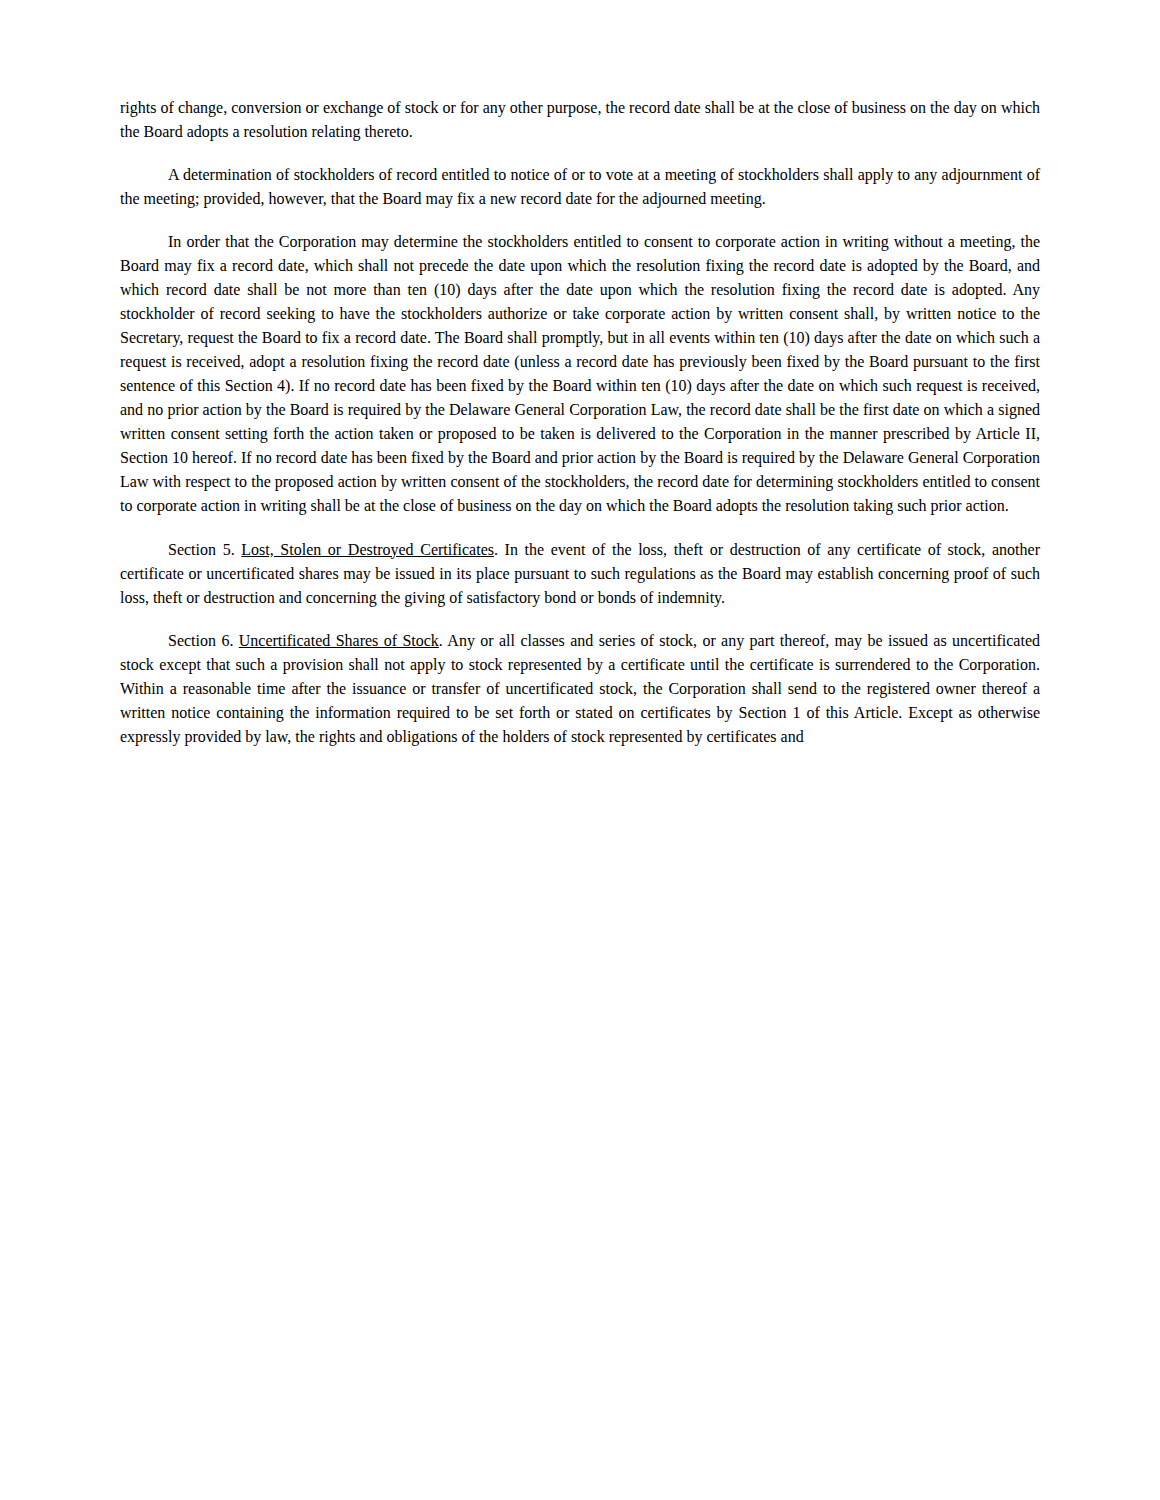rights of change, conversion or exchange of stock or for any other purpose, the record date shall be at the close of business on the day on which the Board adopts a resolution relating thereto.
A determination of stockholders of record entitled to notice of or to vote at a meeting of stockholders shall apply to any adjournment of the meeting; provided, however, that the Board may fix a new record date for the adjourned meeting.
In order that the Corporation may determine the stockholders entitled to consent to corporate action in writing without a meeting, the Board may fix a record date, which shall not precede the date upon which the resolution fixing the record date is adopted by the Board, and which record date shall be not more than ten (10) days after the date upon which the resolution fixing the record date is adopted. Any stockholder of record seeking to have the stockholders authorize or take corporate action by written consent shall, by written notice to the Secretary, request the Board to fix a record date. The Board shall promptly, but in all events within ten (10) days after the date on which such a request is received, adopt a resolution fixing the record date (unless a record date has previously been fixed by the Board pursuant to the first sentence of this Section 4). If no record date has been fixed by the Board within ten (10) days after the date on which such request is received, and no prior action by the Board is required by the Delaware General Corporation Law, the record date shall be the first date on which a signed written consent setting forth the action taken or proposed to be taken is delivered to the Corporation in the manner prescribed by Article II, Section 10 hereof. If no record date has been fixed by the Board and prior action by the Board is required by the Delaware General Corporation Law with respect to the proposed action by written consent of the stockholders, the record date for determining stockholders entitled to consent to corporate action in writing shall be at the close of business on the day on which the Board adopts the resolution taking such prior action.
Section 5. Lost, Stolen or Destroyed Certificates. In the event of the loss, theft or destruction of any certificate of stock, another certificate or uncertificated shares may be issued in its place pursuant to such regulations as the Board may establish concerning proof of such loss, theft or destruction and concerning the giving of satisfactory bond or bonds of indemnity.
Section 6. Uncertificated Shares of Stock. Any or all classes and series of stock, or any part thereof, may be issued as uncertificated stock except that such a provision shall not apply to stock represented by a certificate until the certificate is surrendered to the Corporation. Within a reasonable time after the issuance or transfer of uncertificated stock, the Corporation shall send to the registered owner thereof a written notice containing the information required to be set forth or stated on certificates by Section 1 of this Article. Except as otherwise expressly provided by law, the rights and obligations of the holders of stock represented by certificates and